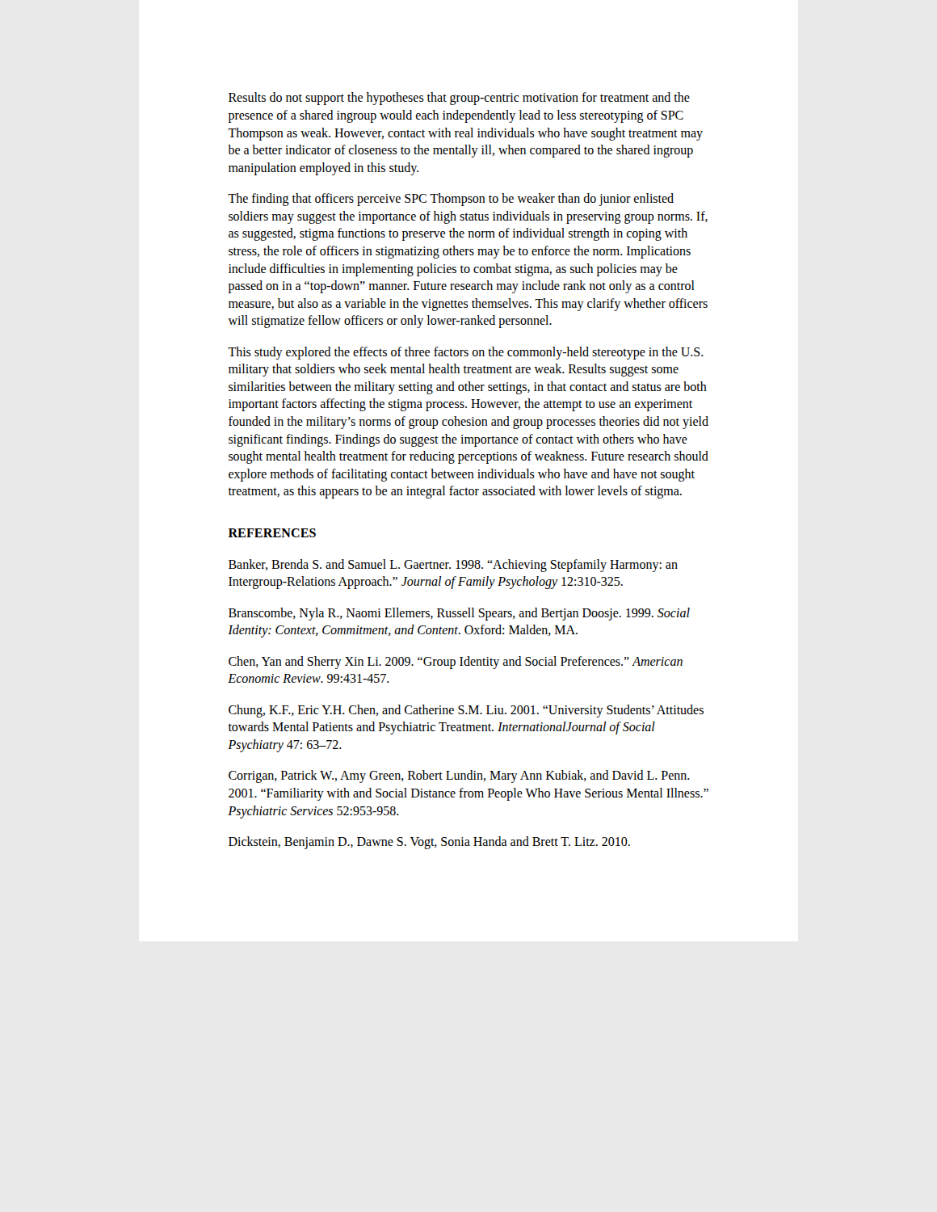Results do not support the hypotheses that group-centric motivation for treatment and the presence of a shared ingroup would each independently lead to less stereotyping of SPC Thompson as weak. However, contact with real individuals who have sought treatment may be a better indicator of closeness to the mentally ill, when compared to the shared ingroup manipulation employed in this study.
The finding that officers perceive SPC Thompson to be weaker than do junior enlisted soldiers may suggest the importance of high status individuals in preserving group norms. If, as suggested, stigma functions to preserve the norm of individual strength in coping with stress, the role of officers in stigmatizing others may be to enforce the norm. Implications include difficulties in implementing policies to combat stigma, as such policies may be passed on in a “top-down” manner. Future research may include rank not only as a control measure, but also as a variable in the vignettes themselves. This may clarify whether officers will stigmatize fellow officers or only lower-ranked personnel.
This study explored the effects of three factors on the commonly-held stereotype in the U.S. military that soldiers who seek mental health treatment are weak. Results suggest some similarities between the military setting and other settings, in that contact and status are both important factors affecting the stigma process. However, the attempt to use an experiment founded in the military’s norms of group cohesion and group processes theories did not yield significant findings. Findings do suggest the importance of contact with others who have sought mental health treatment for reducing perceptions of weakness. Future research should explore methods of facilitating contact between individuals who have and have not sought treatment, as this appears to be an integral factor associated with lower levels of stigma.
REFERENCES
Banker, Brenda S. and Samuel L. Gaertner. 1998. “Achieving Stepfamily Harmony: an Intergroup-Relations Approach.” Journal of Family Psychology 12:310-325.
Branscombe, Nyla R., Naomi Ellemers, Russell Spears, and Bertjan Doosje. 1999. Social Identity: Context, Commitment, and Content. Oxford: Malden, MA.
Chen, Yan and Sherry Xin Li. 2009. “Group Identity and Social Preferences.” American Economic Review. 99:431-457.
Chung, K.F., Eric Y.H. Chen, and Catherine S.M. Liu. 2001. “University Students’ Attitudes towards Mental Patients and Psychiatric Treatment. InternationalJournal of Social Psychiatry 47: 63–72.
Corrigan, Patrick W., Amy Green, Robert Lundin, Mary Ann Kubiak, and David L. Penn. 2001. “Familiarity with and Social Distance from People Who Have Serious Mental Illness.” Psychiatric Services 52:953-958.
Dickstein, Benjamin D., Dawne S. Vogt, Sonia Handa and Brett T. Litz. 2010.